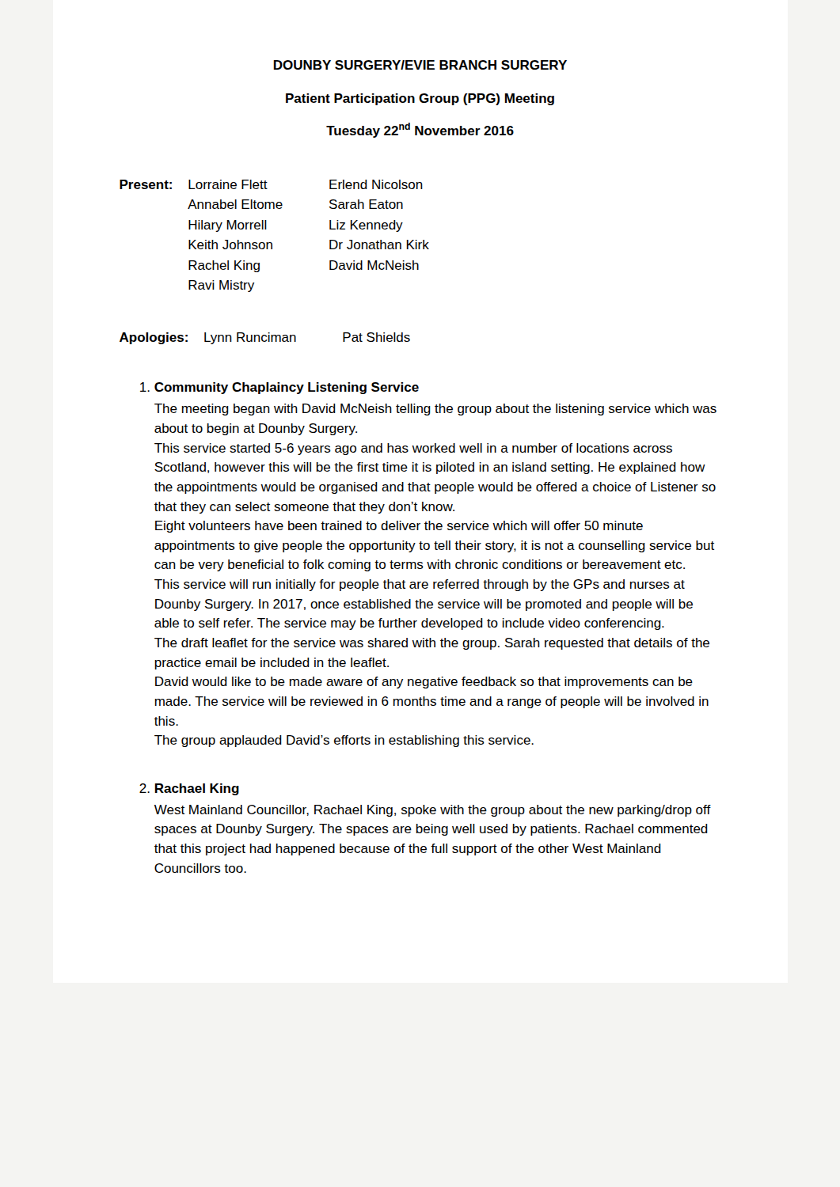DOUNBY SURGERY/EVIE BRANCH SURGERY
Patient Participation Group (PPG) Meeting
Tuesday 22nd November 2016
| Present: | Lorraine Flett | Erlend Nicolson |
| | Annabel Eltome | Sarah Eaton |
| | Hilary Morrell | Liz Kennedy |
| | Keith Johnson | Dr Jonathan Kirk |
| | Rachel King | David McNeish |
| | Ravi Mistry | |
| Apologies: | Lynn Runciman | Pat Shields |
Community Chaplaincy Listening Service
The meeting began with David McNeish telling the group about the listening service which was about to begin at Dounby Surgery.
This service started 5-6 years ago and has worked well in a number of locations across Scotland, however this will be the first time it is piloted in an island setting. He explained how the appointments would be organised and that people would be offered a choice of Listener so that they can select someone that they don’t know.
Eight volunteers have been trained to deliver the service which will offer 50 minute appointments to give people the opportunity to tell their story, it is not a counselling service but can be very beneficial to folk coming to terms with chronic conditions or bereavement etc.
This service will run initially for people that are referred through by the GPs and nurses at Dounby Surgery. In 2017, once established the service will be promoted and people will be able to self refer. The service may be further developed to include video conferencing.
The draft leaflet for the service was shared with the group. Sarah requested that details of the practice email be included in the leaflet.
David would like to be made aware of any negative feedback so that improvements can be made. The service will be reviewed in 6 months time and a range of people will be involved in this.
The group applauded David’s efforts in establishing this service.
Rachael King
West Mainland Councillor, Rachael King, spoke with the group about the new parking/drop off spaces at Dounby Surgery. The spaces are being well used by patients. Rachael commented that this project had happened because of the full support of the other West Mainland Councillors too.